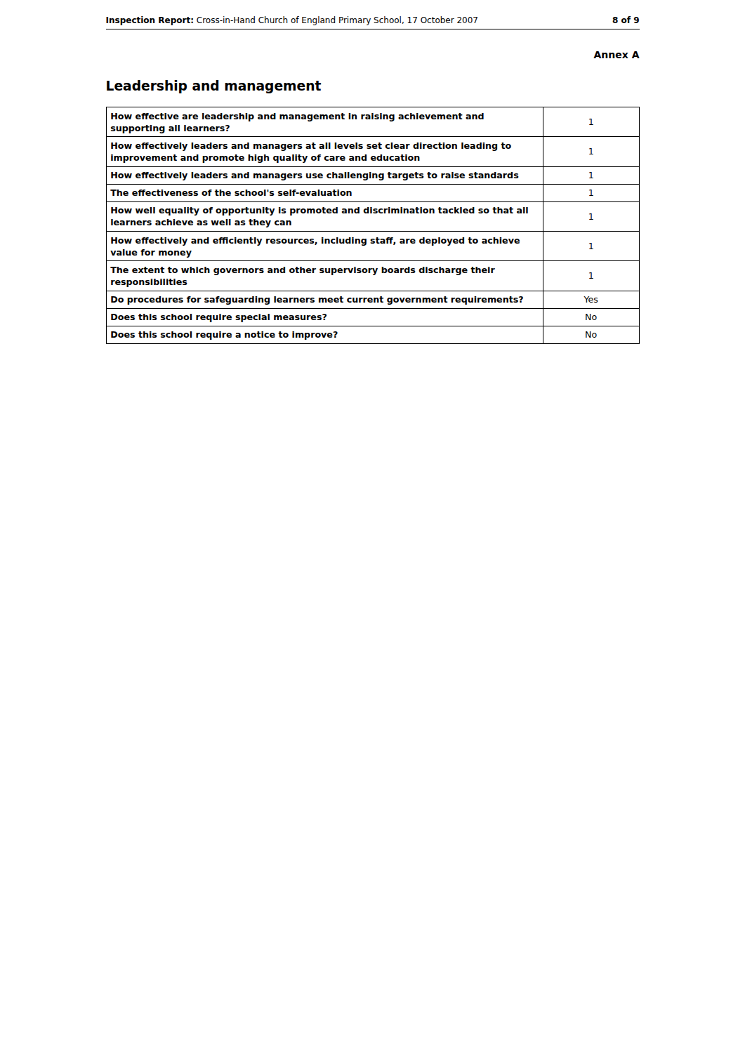Inspection Report: Cross-in-Hand Church of England Primary School, 17 October 2007
8 of 9
Annex A
Leadership and management
| How effective are leadership and management in raising achievement and supporting all learners? | 1 |
| How effectively leaders and managers at all levels set clear direction leading to improvement and promote high quality of care and education | 1 |
| How effectively leaders and managers use challenging targets to raise standards | 1 |
| The effectiveness of the school's self-evaluation | 1 |
| How well equality of opportunity is promoted and discrimination tackled so that all learners achieve as well as they can | 1 |
| How effectively and efficiently resources, including staff, are deployed to achieve value for money | 1 |
| The extent to which governors and other supervisory boards discharge their responsibilities | 1 |
| Do procedures for safeguarding learners meet current government requirements? | Yes |
| Does this school require special measures? | No |
| Does this school require a notice to improve? | No |